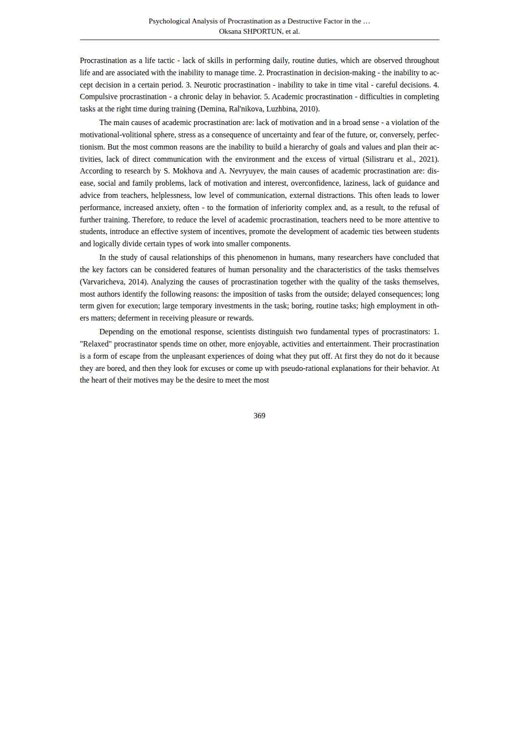Psychological Analysis of Procrastination as a Destructive Factor in the … Oksana SHPORTUN, et al.
Procrastination as a life tactic - lack of skills in performing daily, routine duties, which are observed throughout life and are associated with the inability to manage time. 2. Procrastination in decision-making - the inability to accept decision in a certain period. 3. Neurotic procrastination - inability to take in time vital - careful decisions. 4. Compulsive procrastination - a chronic delay in behavior. 5. Academic procrastination - difficulties in completing tasks at the right time during training (Demina, Ral'nikova, Luzhbina, 2010).
The main causes of academic procrastination are: lack of motivation and in a broad sense - a violation of the motivational-volitional sphere, stress as a consequence of uncertainty and fear of the future, or, conversely, perfectionism. But the most common reasons are the inability to build a hierarchy of goals and values and plan their activities, lack of direct communication with the environment and the excess of virtual (Silistraru et al., 2021). According to research by S. Mokhova and A. Nevryuyev, the main causes of academic procrastination are: disease, social and family problems, lack of motivation and interest, overconfidence, laziness, lack of guidance and advice from teachers, helplessness, low level of communication, external distractions. This often leads to lower performance, increased anxiety, often - to the formation of inferiority complex and, as a result, to the refusal of further training. Therefore, to reduce the level of academic procrastination, teachers need to be more attentive to students, introduce an effective system of incentives, promote the development of academic ties between students and logically divide certain types of work into smaller components.
In the study of causal relationships of this phenomenon in humans, many researchers have concluded that the key factors can be considered features of human personality and the characteristics of the tasks themselves (Varvaricheva, 2014). Analyzing the causes of procrastination together with the quality of the tasks themselves, most authors identify the following reasons: the imposition of tasks from the outside; delayed consequences; long term given for execution; large temporary investments in the task; boring, routine tasks; high employment in others matters; deferment in receiving pleasure or rewards.
Depending on the emotional response, scientists distinguish two fundamental types of procrastinators: 1. "Relaxed" procrastinator spends time on other, more enjoyable, activities and entertainment. Their procrastination is a form of escape from the unpleasant experiences of doing what they put off. At first they do not do it because they are bored, and then they look for excuses or come up with pseudo-rational explanations for their behavior. At the heart of their motives may be the desire to meet the most
369